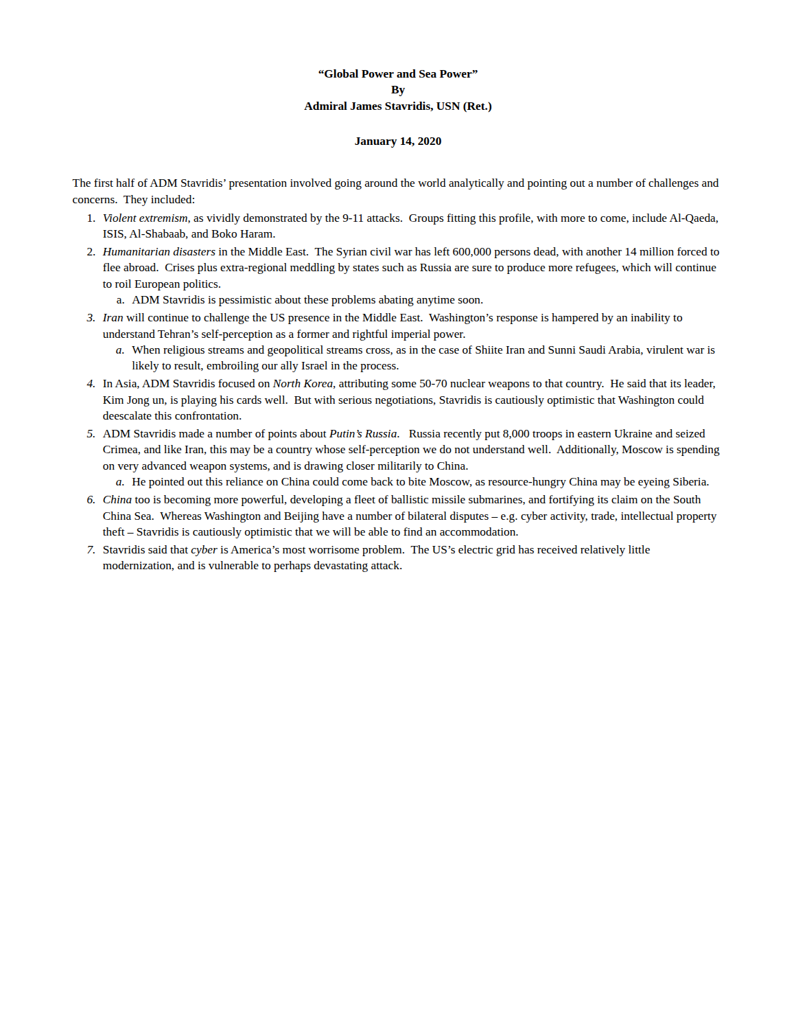“Global Power and Sea Power”
By
Admiral James Stavridis, USN (Ret.)
January 14, 2020
The first half of ADM Stavridis’ presentation involved going around the world analytically and pointing out a number of challenges and concerns. They included:
Violent extremism, as vividly demonstrated by the 9-11 attacks. Groups fitting this profile, with more to come, include Al-Qaeda, ISIS, Al-Shabaab, and Boko Haram.
Humanitarian disasters in the Middle East. The Syrian civil war has left 600,000 persons dead, with another 14 million forced to flee abroad. Crises plus extra-regional meddling by states such as Russia are sure to produce more refugees, which will continue to roil European politics.
ADM Stavridis is pessimistic about these problems abating anytime soon.
Iran will continue to challenge the US presence in the Middle East. Washington’s response is hampered by an inability to understand Tehran’s self-perception as a former and rightful imperial power.
When religious streams and geopolitical streams cross, as in the case of Shiite Iran and Sunni Saudi Arabia, virulent war is likely to result, embroiling our ally Israel in the process.
In Asia, ADM Stavridis focused on North Korea, attributing some 50-70 nuclear weapons to that country. He said that its leader, Kim Jong un, is playing his cards well. But with serious negotiations, Stavridis is cautiously optimistic that Washington could deescalate this confrontation.
ADM Stavridis made a number of points about Putin’s Russia. Russia recently put 8,000 troops in eastern Ukraine and seized Crimea, and like Iran, this may be a country whose self-perception we do not understand well. Additionally, Moscow is spending on very advanced weapon systems, and is drawing closer militarily to China.
He pointed out this reliance on China could come back to bite Moscow, as resource-hungry China may be eyeing Siberia.
China too is becoming more powerful, developing a fleet of ballistic missile submarines, and fortifying its claim on the South China Sea. Whereas Washington and Beijing have a number of bilateral disputes – e.g. cyber activity, trade, intellectual property theft – Stavridis is cautiously optimistic that we will be able to find an accommodation.
Stavridis said that cyber is America’s most worrisome problem. The US’s electric grid has received relatively little modernization, and is vulnerable to perhaps devastating attack.